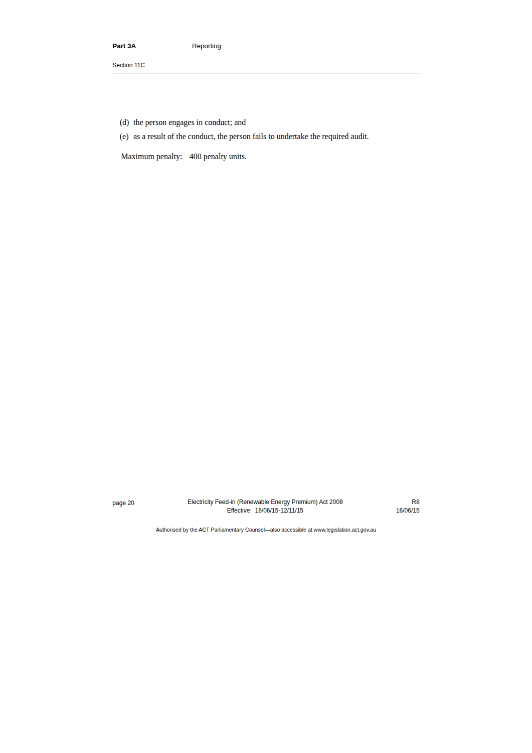Part 3A Reporting
Section 11C
(d) the person engages in conduct; and
(e) as a result of the conduct, the person fails to undertake the required audit.
Maximum penalty: 400 penalty units.
page 20
Electricity Feed-in (Renewable Energy Premium) Act 2008
Effective: 16/06/15-12/11/15
R8
16/06/15
Authorised by the ACT Parliamentary Counsel—also accessible at www.legislation.act.gov.au